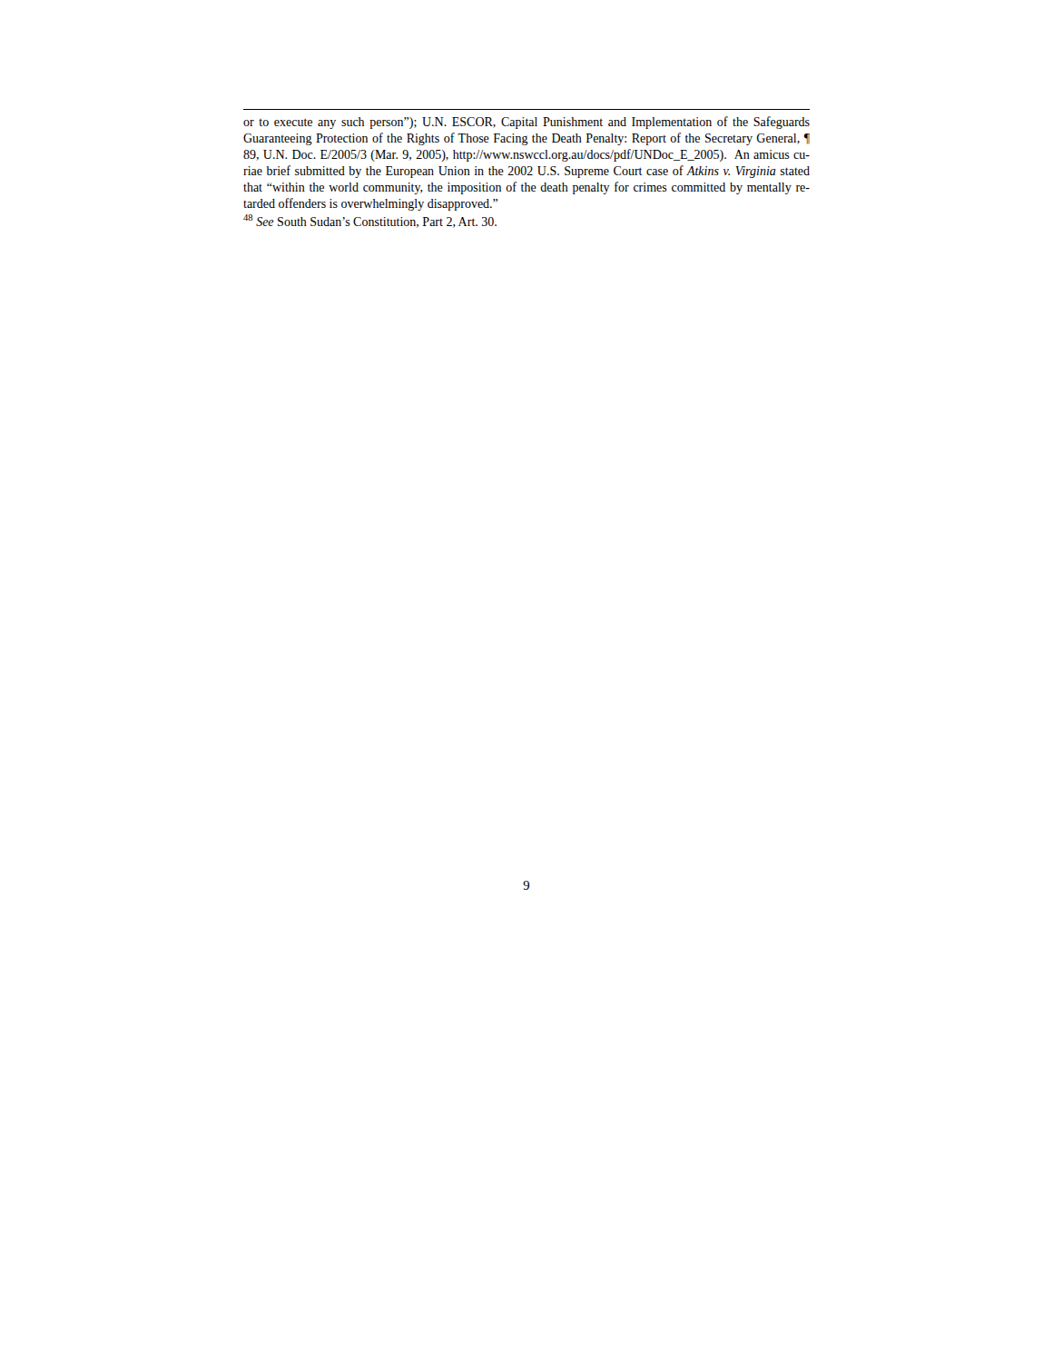or to execute any such person”); U.N. ESCOR, Capital Punishment and Implementation of the Safeguards Guaranteeing Protection of the Rights of Those Facing the Death Penalty: Report of the Secretary General, ¶ 89, U.N. Doc. E/2005/3 (Mar. 9, 2005), http://www.nswccl.org.au/docs/pdf/UNDoc_E_2005). An amicus curiae brief submitted by the European Union in the 2002 U.S. Supreme Court case of Atkins v. Virginia stated that “within the world community, the imposition of the death penalty for crimes committed by mentally retarded offenders is overwhelmingly disapproved.”
48 See South Sudan’s Constitution, Part 2, Art. 30.
9